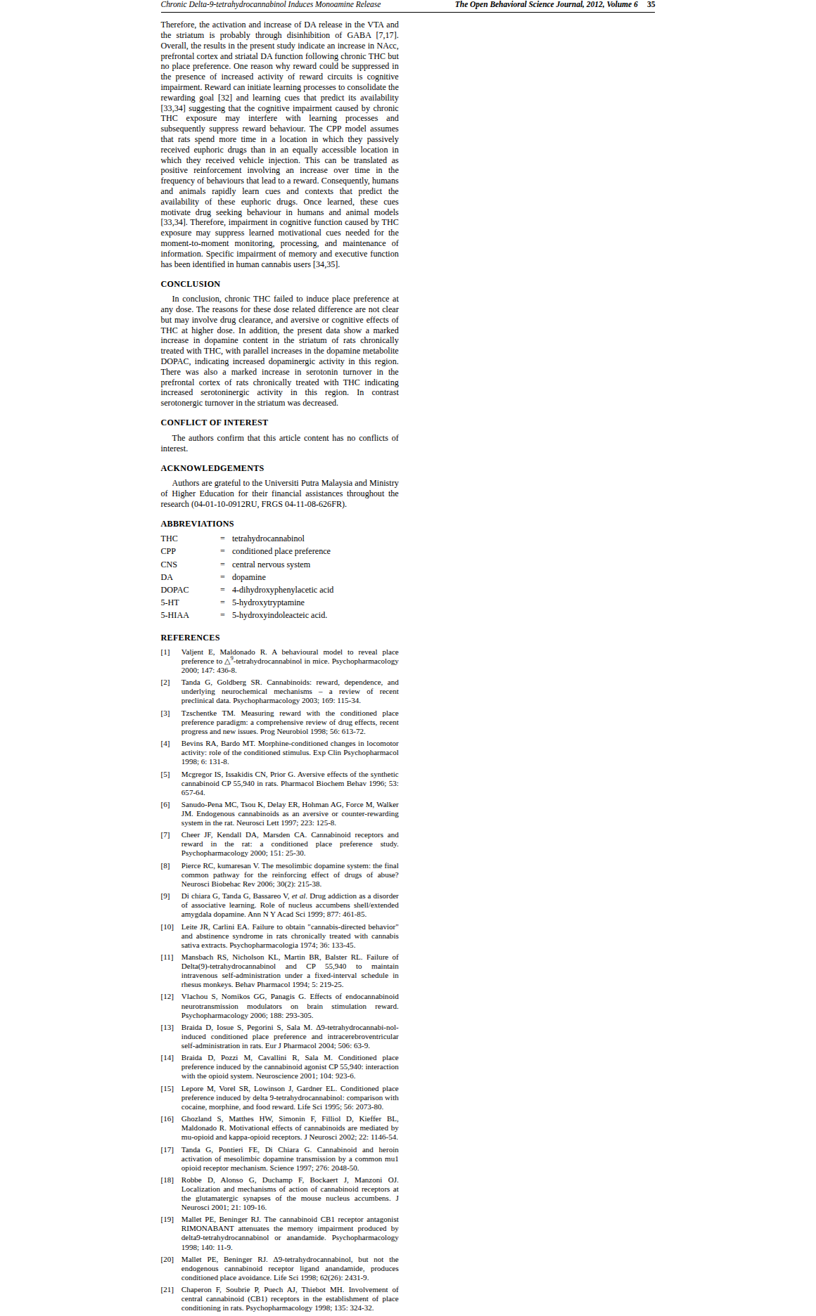Chronic Delta-9-tetrahydrocannabinol Induces Monoamine Release
The Open Behavioral Science Journal, 2012, Volume 635
Therefore, the activation and increase of DA release in the VTA and the striatum is probably through disinhibition of GABA [7,17]. Overall, the results in the present study indicate an increase in NAcc, prefrontal cortex and striatal DA function following chronic THC but no place preference. One reason why reward could be suppressed in the presence of increased activity of reward circuits is cognitive impairment. Reward can initiate learning processes to consolidate the rewarding goal [32] and learning cues that predict its availability [33,34] suggesting that the cognitive impairment caused by chronic THC exposure may interfere with learning processes and subsequently suppress reward behaviour. The CPP model assumes that rats spend more time in a location in which they passively received euphoric drugs than in an equally accessible location in which they received vehicle injection. This can be translated as positive reinforcement involving an increase over time in the frequency of behaviours that lead to a reward. Consequently, humans and animals rapidly learn cues and contexts that predict the availability of these euphoric drugs. Once learned, these cues motivate drug seeking behaviour in humans and animal models [33,34]. Therefore, impairment in cognitive function caused by THC exposure may suppress learned motivational cues needed for the moment-to-moment monitoring, processing, and maintenance of information. Specific impairment of memory and executive function has been identified in human cannabis users [34,35].
Conclusion
In conclusion, chronic THC failed to induce place preference at any dose. The reasons for these dose related difference are not clear but may involve drug clearance, and aversive or cognitive effects of THC at higher dose. In addition, the present data show a marked increase in dopamine content in the striatum of rats chronically treated with THC, with parallel increases in the dopamine metabolite DOPAC, indicating increased dopaminergic activity in this region. There was also a marked increase in serotonin turnover in the prefrontal cortex of rats chronically treated with THC indicating increased serotoninergic activity in this region. In contrast serotonergic turnover in the striatum was decreased.
Conflict of Interest
The authors confirm that this article content has no conflicts of interest.
Acknowledgements
Authors are grateful to the Universiti Putra Malaysia and Ministry of Higher Education for their financial assistances throughout the research (04-01-10-0912RU, FRGS 04-11-08-626FR).
Abbreviations
| THC | = | tetrahydrocannabinol |
| CPP | = | conditioned place preference |
| CNS | = | central nervous system |
| DA | = | dopamine |
| DOPAC | = | 4-dihydroxyphenylacetic acid |
| 5-HT | = | 5-hydroxytryptamine |
| 5-HIAA | = | 5-hydroxyindoleacteic acid. |
References
[1] Valjent E, Maldonado R. A behavioural model to reveal place preference to △9-tetrahydrocannabinol in mice. Psychopharmacology 2000; 147: 436-8.
[2] Tanda G, Goldberg SR. Cannabinoids: reward, dependence, and underlying neurochemical mechanisms – a review of recent preclinical data. Psychopharmacology 2003; 169: 115-34.
[3] Tzschentke TM. Measuring reward with the conditioned place preference paradigm: a comprehensive review of drug effects, recent progress and new issues. Prog Neurobiol 1998; 56: 613-72.
[4] Bevins RA, Bardo MT. Morphine-conditioned changes in locomotor activity: role of the conditioned stimulus. Exp Clin Psychopharmacol 1998; 6: 131-8.
[5] Mcgregor IS, Issakidis CN, Prior G. Aversive effects of the synthetic cannabinoid CP 55,940 in rats. Pharmacol Biochem Behav 1996; 53: 657-64.
[6] Sanudo-Pena MC, Tsou K, Delay ER, Hohman AG, Force M, Walker JM. Endogenous cannabinoids as an aversive or counter-rewarding system in the rat. Neurosci Lett 1997; 223: 125-8.
[7] Cheer JF, Kendall DA, Marsden CA. Cannabinoid receptors and reward in the rat: a conditioned place preference study. Psychopharmacology 2000; 151: 25-30.
[8] Pierce RC, kumaresan V. The mesolimbic dopamine system: the final common pathway for the reinforcing effect of drugs of abuse? Neurosci Biobehac Rev 2006; 30(2): 215-38.
[9] Di chiara G, Tanda G, Bassareo V, et al. Drug addiction as a disorder of associative learning. Role of nucleus accumbens shell/extended amygdala dopamine. Ann N Y Acad Sci 1999; 877: 461-85.
[10] Leite JR, Carlini EA. Failure to obtain "cannabis-directed behavior" and abstinence syndrome in rats chronically treated with cannabis sativa extracts. Psychopharmacologia 1974; 36: 133-45.
[11] Mansbach RS, Nicholson KL, Martin BR, Balster RL. Failure of Delta(9)-tetrahydrocannabinol and CP 55,940 to maintain intravenous self-administration under a fixed-interval schedule in rhesus monkeys. Behav Pharmacol 1994; 5: 219-25.
[12] Vlachou S, Nomikos GG, Panagis G. Effects of endocannabinoid neurotransmission modulators on brain stimulation reward. Psychopharmacology 2006; 188: 293-305.
[13] Braida D, Iosue S, Pegorini S, Sala M. Δ9-tetrahydrocannabi-nol-induced conditioned place preference and intracerebroventricular self-administration in rats. Eur J Pharmacol 2004; 506: 63-9.
[14] Braida D, Pozzi M, Cavallini R, Sala M. Conditioned place preference induced by the cannabinoid agonist CP 55,940: interaction with the opioid system. Neuroscience 2001; 104: 923-6.
[15] Lepore M, Vorel SR, Lowinson J, Gardner EL. Conditioned place preference induced by delta 9-tetrahydrocannabinol: comparison with cocaine, morphine, and food reward. Life Sci 1995; 56: 2073-80.
[16] Ghozland S, Matthes HW, Simonin F, Filliol D, Kieffer BL, Maldonado R. Motivational effects of cannabinoids are mediated by mu-opioid and kappa-opioid receptors. J Neurosci 2002; 22: 1146-54.
[17] Tanda G, Pontieri FE, Di Chiara G. Cannabinoid and heroin activation of mesolimbic dopamine transmission by a common mu1 opioid receptor mechanism. Science 1997; 276: 2048-50.
[18] Robbe D, Alonso G, Duchamp F, Bockaert J, Manzoni OJ. Localization and mechanisms of action of cannabinoid receptors at the glutamatergic synapses of the mouse nucleus accumbens. J Neurosci 2001; 21: 109-16.
[19] Mallet PE, Beninger RJ. The cannabinoid CB1 receptor antagonist RIMONABANT attenuates the memory impairment produced by delta9-tetrahydrocannabinol or anandamide. Psychopharmacology 1998; 140: 11-9.
[20] Mallet PE, Beninger RJ. Δ9-tetrahydrocannabinol, but not the endogenous cannabinoid receptor ligand anandamide, produces conditioned place avoidance. Life Sci 1998; 62(26): 2431-9.
[21] Chaperon F, Soubrie P, Puech AJ, Thiebot MH. Involvement of central cannabinoid (CB1) receptors in the establishment of place conditioning in rats. Psychopharmacology 1998; 135: 324-32.